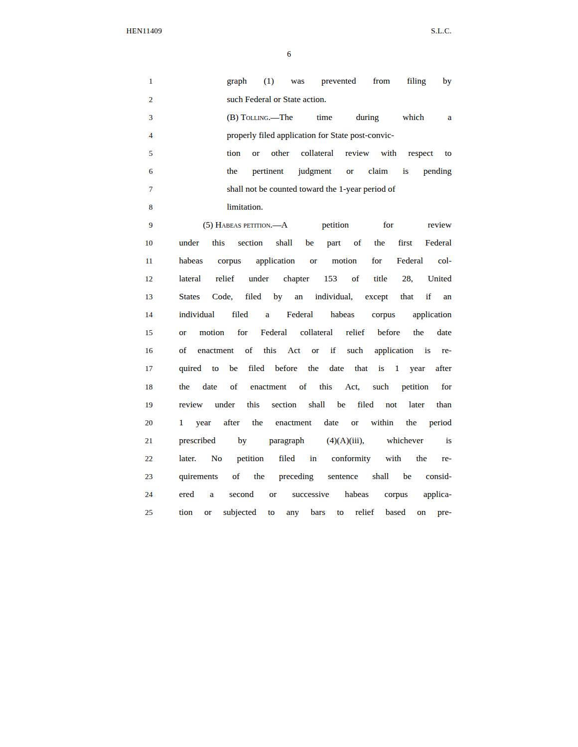HEN11409 S.L.C.
6
| 1 | graph (1) was prevented from filing by |
| 2 | such Federal or State action. |
| 3 | (B) Tolling. —The time during which a |
| 4 | properly filed application for State post-convic- |
| 5 | tion or other collateral review with respect to |
| 6 | the pertinent judgment or claim is pending |
| 7 | shall not be counted toward the 1-year period of |
| 8 | limitation. |
| 9 | (5) Habeas petition. —A petition for review |
| 10 | under this section shall be part of the first Federal |
| 11 | habeas corpus application or motion for Federal col- |
| 12 | lateral relief under chapter 153 of title 28, United |
| 13 | States Code, filed by an individual, except that if an |
| 14 | individual filed a Federal habeas corpus application |
| 15 | or motion for Federal collateral relief before the date |
| 16 | of enactment of this Act or if such application is re- |
| 17 | quired to be filed before the date that is 1 year after |
| 18 | the date of enactment of this Act, such petition for |
| 19 | review under this section shall be filed not later than |
| 20 | 1 year after the enactment date or within the period |
| 21 | prescribed by paragraph (4)(A)(iii), whichever is |
| 22 | later. No petition filed in conformity with the re- |
| 23 | quirements of the preceding sentence shall be consid- |
| 24 | ered a second or successive habeas corpus applica- |
| 25 | tion or subjected to any bars to relief based on pre- |